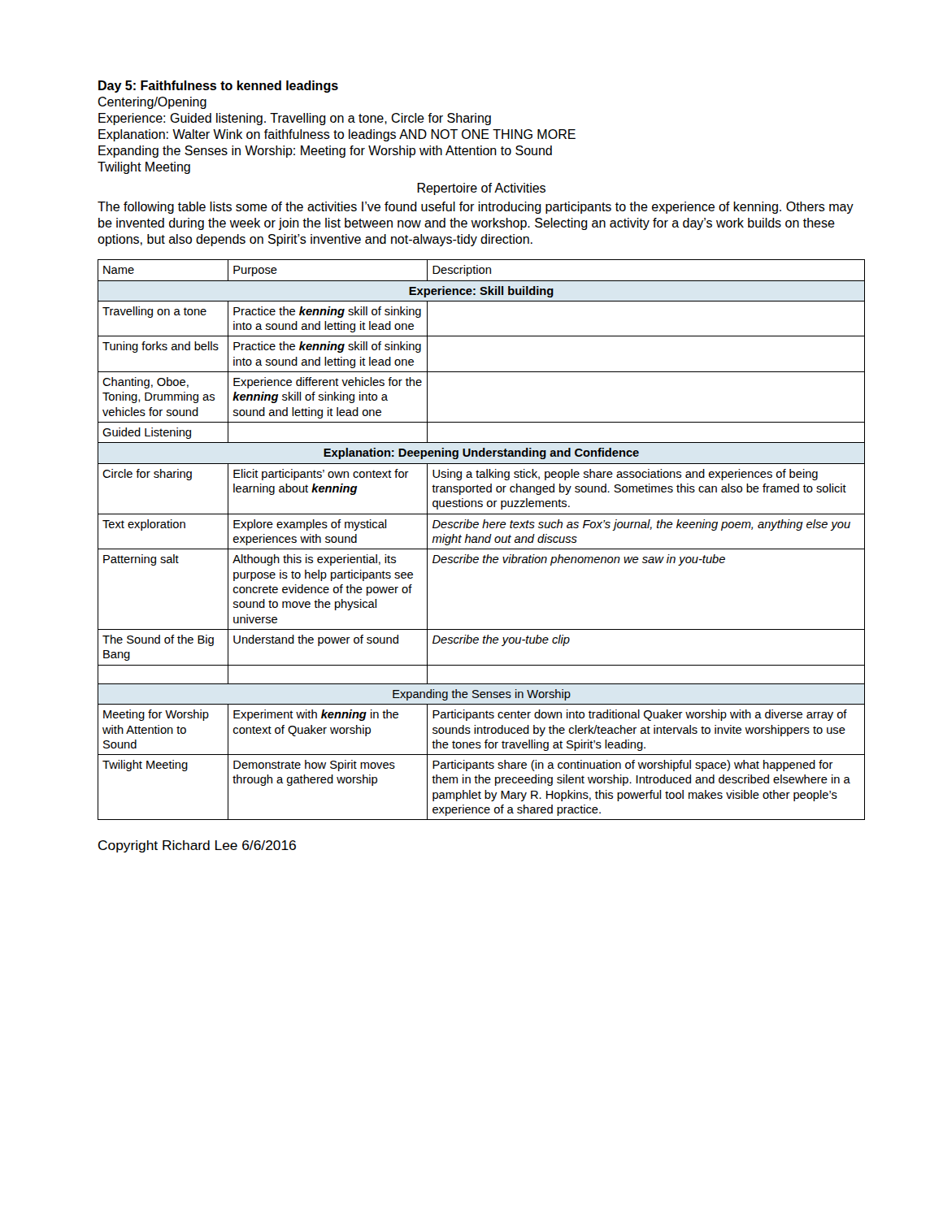Day 5: Faithfulness to kenned leadings
Centering/Opening
Experience: Guided listening. Travelling on a tone, Circle for Sharing
Explanation: Walter Wink on faithfulness to leadings AND NOT ONE THING MORE
Expanding the Senses in Worship: Meeting for Worship with Attention to Sound
Twilight Meeting
Repertoire of Activities
The following table lists some of the activities I’ve found useful for introducing participants to the experience of kenning. Others may be invented during the week or join the list between now and the workshop. Selecting an activity for a day’s work builds on these options, but also depends on Spirit’s inventive and not-always-tidy direction.
| Name | Purpose | Description |
| --- | --- | --- |
| Experience: Skill building |
| Travelling on a tone | Practice the kenning skill of sinking into a sound and letting it lead one | |
| Tuning forks and bells | Practice the kenning skill of sinking into a sound and letting it lead one | |
| Chanting, Oboe, Toning, Drumming as vehicles for sound | Experience different vehicles for the kenning skill of sinking into a sound and letting it lead one | |
| Guided Listening | | |
| Explanation: Deepening Understanding and Confidence |
| Circle for sharing | Elicit participants’ own context for learning about kenning | Using a talking stick, people share associations and experiences of being transported or changed by sound. Sometimes this can also be framed to solicit questions or puzzlements. |
| Text exploration | Explore examples of mystical experiences with sound | Describe here texts such as Fox’s journal, the keening poem, anything else you might hand out and discuss |
| Patterning salt | Although this is experiential, its purpose is to help participants see concrete evidence of the power of sound to move the physical universe | Describe the vibration phenomenon we saw in you-tube |
| The Sound of the Big Bang | Understand the power of sound | Describe the you-tube clip |
| Expanding the Senses in Worship |
| Meeting for Worship with Attention to Sound | Experiment with kenning in the context of Quaker worship | Participants center down into traditional Quaker worship with a diverse array of sounds introduced by the clerk/teacher at intervals to invite worshippers to use the tones for travelling at Spirit’s leading. |
| Twilight Meeting | Demonstrate how Spirit moves through a gathered worship | Participants share (in a continuation of worshipful space) what happened for them in the preceeding silent worship. Introduced and described elsewhere in a pamphlet by Mary R. Hopkins, this powerful tool makes visible other people’s experience of a shared practice. |
Copyright Richard Lee 6/6/2016